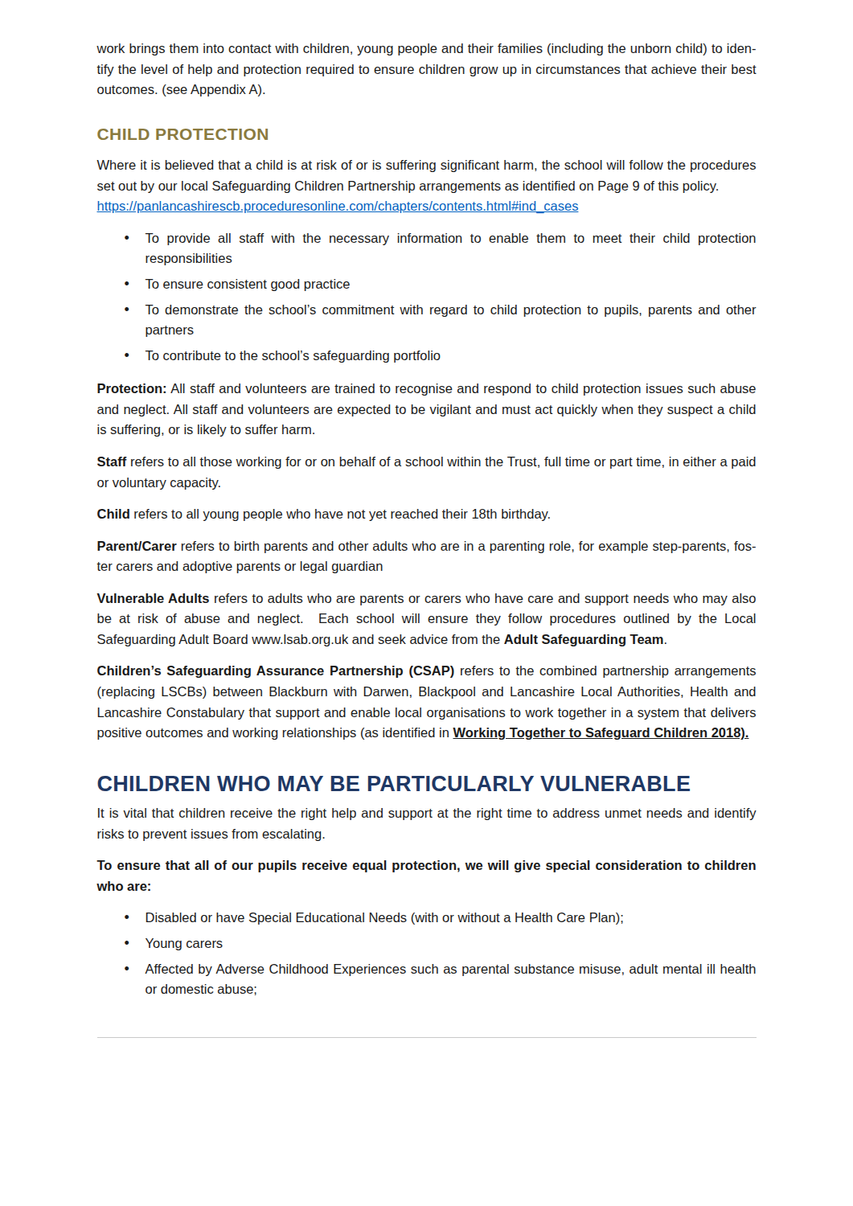work brings them into contact with children, young people and their families (including the unborn child) to identify the level of help and protection required to ensure children grow up in circumstances that achieve their best outcomes. (see Appendix A).
Child Protection
Where it is believed that a child is at risk of or is suffering significant harm, the school will follow the procedures set out by our local Safeguarding Children Partnership arrangements as identified on Page 9 of this policy.
https://panlancashirescb.proceduresonline.com/chapters/contents.html#ind_cases
To provide all staff with the necessary information to enable them to meet their child protection responsibilities
To ensure consistent good practice
To demonstrate the school’s commitment with regard to child protection to pupils, parents and other partners
To contribute to the school’s safeguarding portfolio
Protection: All staff and volunteers are trained to recognise and respond to child protection issues such abuse and neglect. All staff and volunteers are expected to be vigilant and must act quickly when they suspect a child is suffering, or is likely to suffer harm.
Staff refers to all those working for or on behalf of a school within the Trust, full time or part time, in either a paid or voluntary capacity.
Child refers to all young people who have not yet reached their 18th birthday.
Parent/Carer refers to birth parents and other adults who are in a parenting role, for example step-parents, foster carers and adoptive parents or legal guardian
Vulnerable Adults refers to adults who are parents or carers who have care and support needs who may also be at risk of abuse and neglect. Each school will ensure they follow procedures outlined by the Local Safeguarding Adult Board www.lsab.org.uk and seek advice from the Adult Safeguarding Team.
Children’s Safeguarding Assurance Partnership (CSAP) refers to the combined partnership arrangements (replacing LSCBs) between Blackburn with Darwen, Blackpool and Lancashire Local Authorities, Health and Lancashire Constabulary that support and enable local organisations to work together in a system that delivers positive outcomes and working relationships (as identified in Working Together to Safeguard Children 2018).
Children who may be particularly vulnerable
It is vital that children receive the right help and support at the right time to address unmet needs and identify risks to prevent issues from escalating.
To ensure that all of our pupils receive equal protection, we will give special consideration to children who are:
Disabled or have Special Educational Needs (with or without a Health Care Plan);
Young carers
Affected by Adverse Childhood Experiences such as parental substance misuse, adult mental ill health or domestic abuse;